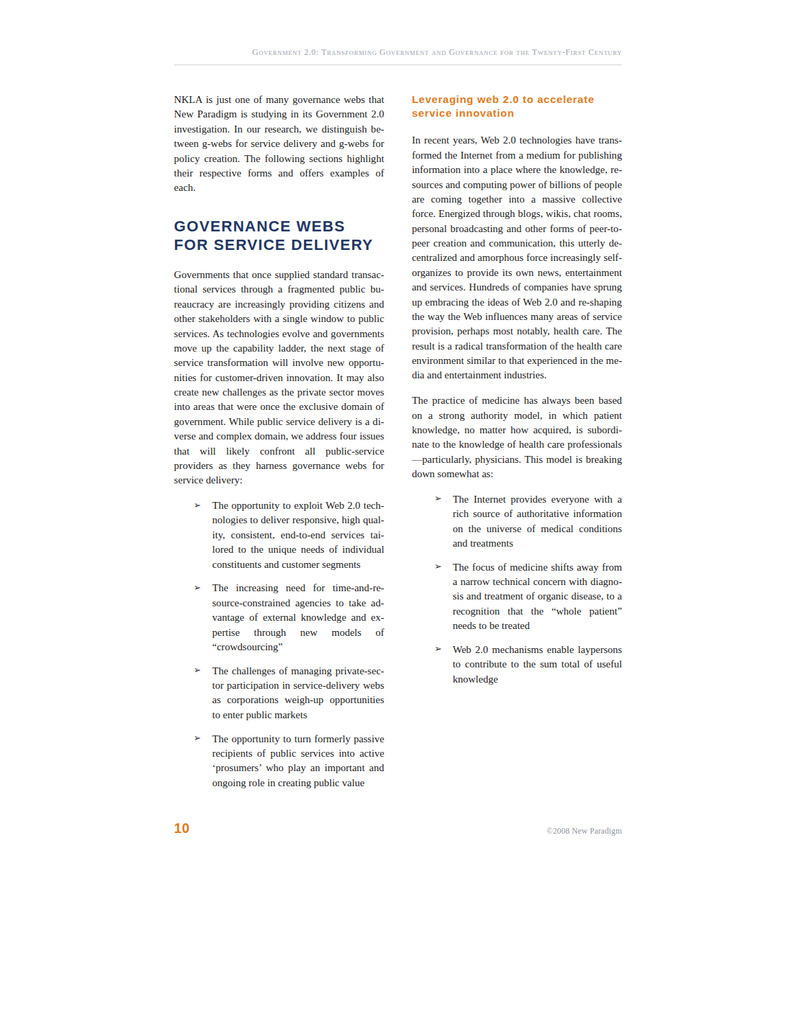Government 2.0: Transforming Government and Governance for the Twenty-First Century
NKLA is just one of many governance webs that New Paradigm is studying in its Government 2.0 investigation. In our research, we distinguish between g-webs for service delivery and g-webs for policy creation. The following sections highlight their respective forms and offers examples of each.
Governance webs for service delivery
Governments that once supplied standard transactional services through a fragmented public bureaucracy are increasingly providing citizens and other stakeholders with a single window to public services. As technologies evolve and governments move up the capability ladder, the next stage of service transformation will involve new opportunities for customer-driven innovation. It may also create new challenges as the private sector moves into areas that were once the exclusive domain of government. While public service delivery is a diverse and complex domain, we address four issues that will likely confront all public-service providers as they harness governance webs for service delivery:
The opportunity to exploit Web 2.0 technologies to deliver responsive, high quality, consistent, end-to-end services tailored to the unique needs of individual constituents and customer segments
The increasing need for time-and-resource-constrained agencies to take advantage of external knowledge and expertise through new models of “crowdsourcing”
The challenges of managing private-sector participation in service-delivery webs as corporations weigh-up opportunities to enter public markets
The opportunity to turn formerly passive recipients of public services into active ‘prosumers’ who play an important and ongoing role in creating public value
Leveraging web 2.0 to accelerate service innovation
In recent years, Web 2.0 technologies have transformed the Internet from a medium for publishing information into a place where the knowledge, resources and computing power of billions of people are coming together into a massive collective force. Energized through blogs, wikis, chat rooms, personal broadcasting and other forms of peer-to-peer creation and communication, this utterly decentralized and amorphous force increasingly self-organizes to provide its own news, entertainment and services. Hundreds of companies have sprung up embracing the ideas of Web 2.0 and re-shaping the way the Web influences many areas of service provision, perhaps most notably, health care. The result is a radical transformation of the health care environment similar to that experienced in the media and entertainment industries.
The practice of medicine has always been based on a strong authority model, in which patient knowledge, no matter how acquired, is subordinate to the knowledge of health care professionals—particularly, physicians. This model is breaking down somewhat as:
The Internet provides everyone with a rich source of authoritative information on the universe of medical conditions and treatments
The focus of medicine shifts away from a narrow technical concern with diagnosis and treatment of organic disease, to a recognition that the “whole patient” needs to be treated
Web 2.0 mechanisms enable laypersons to contribute to the sum total of useful knowledge
10
©2008 New Paradigm